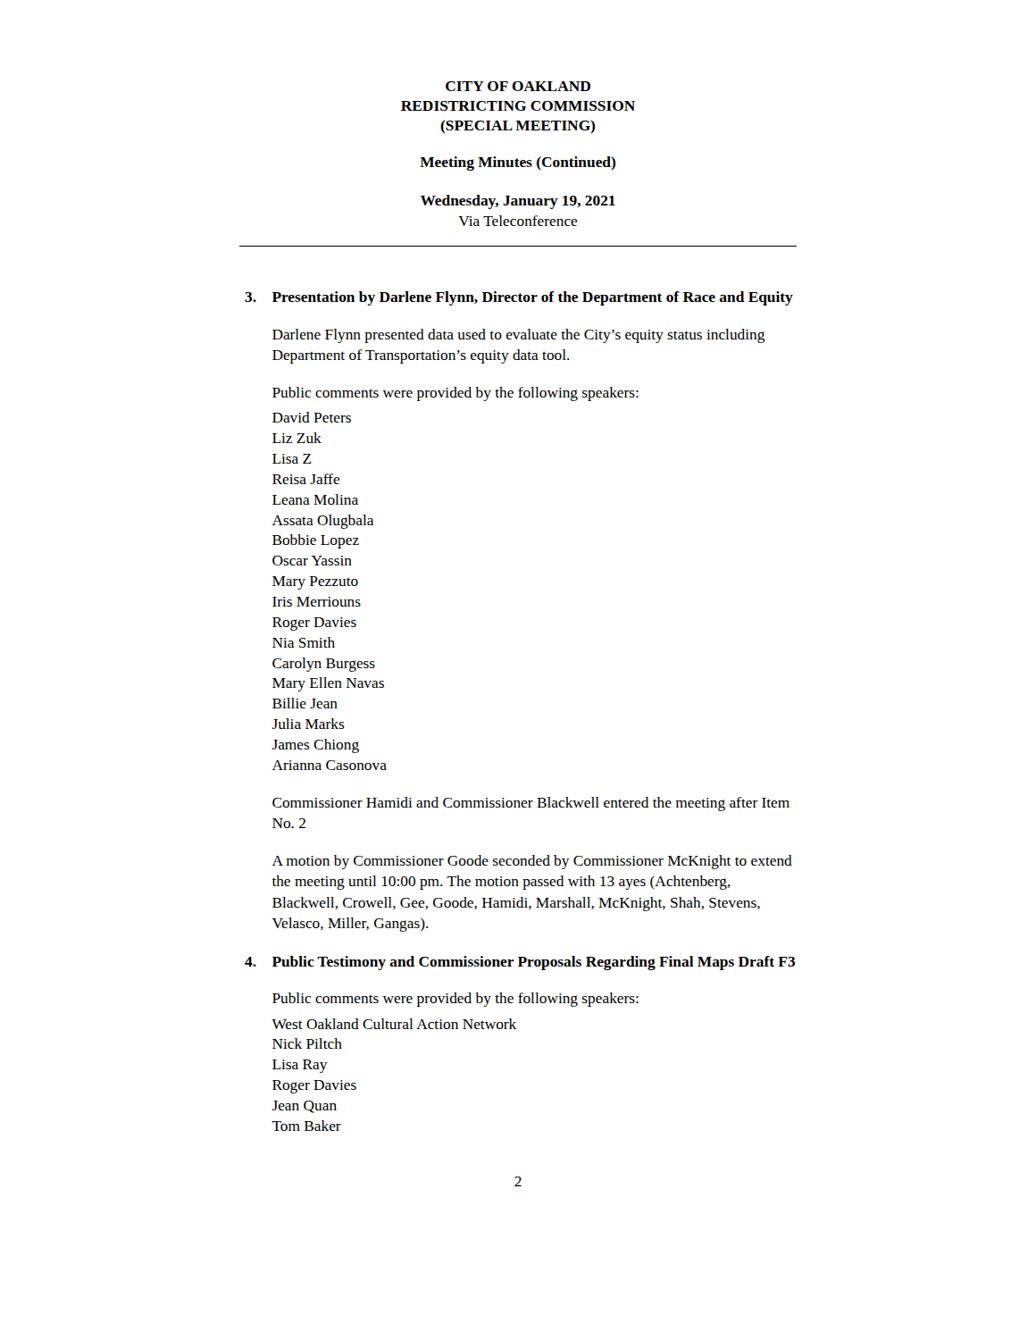CITY OF OAKLAND
REDISTRICTING COMMISSION
(SPECIAL MEETING)
Meeting Minutes (Continued)
Wednesday, January 19, 2021
Via Teleconference
3.
Presentation by Darlene Flynn, Director of the Department of Race and Equity
Darlene Flynn presented data used to evaluate the City’s equity status including Department of Transportation’s equity data tool.
Public comments were provided by the following speakers:
David Peters
Liz Zuk
Lisa Z
Reisa Jaffe
Leana Molina
Assata Olugbala
Bobbie Lopez
Oscar Yassin
Mary Pezzuto
Iris Merriouns
Roger Davies
Nia Smith
Carolyn Burgess
Mary Ellen Navas
Billie Jean
Julia Marks
James Chiong
Arianna Casonova
Commissioner Hamidi and Commissioner Blackwell entered the meeting after Item No. 2
A motion by Commissioner Goode seconded by Commissioner McKnight to extend the meeting until 10:00 pm. The motion passed with 13 ayes (Achtenberg, Blackwell, Crowell, Gee, Goode, Hamidi, Marshall, McKnight, Shah, Stevens, Velasco, Miller, Gangas).
4.
Public Testimony and Commissioner Proposals Regarding Final Maps Draft F3
Public comments were provided by the following speakers:
West Oakland Cultural Action Network
Nick Piltch
Lisa Ray
Roger Davies
Jean Quan
Tom Baker
2